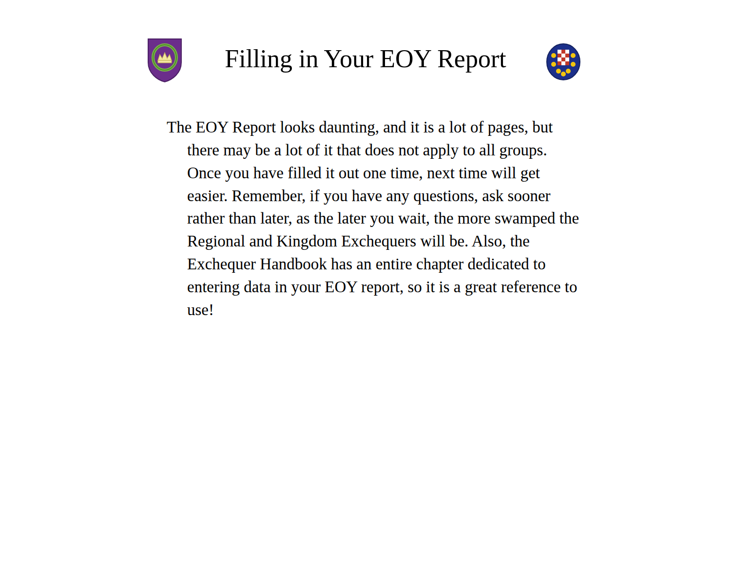Filling in Your EOY Report
The EOY Report looks daunting, and it is a lot of pages, but there may be a lot of it that does not apply to all groups. Once you have filled it out one time, next time will get easier. Remember, if you have any questions, ask sooner rather than later, as the later you wait, the more swamped the Regional and Kingdom Exchequers will be. Also, the Exchequer Handbook has an entire chapter dedicated to entering data in your EOY report, so it is a great reference to use!